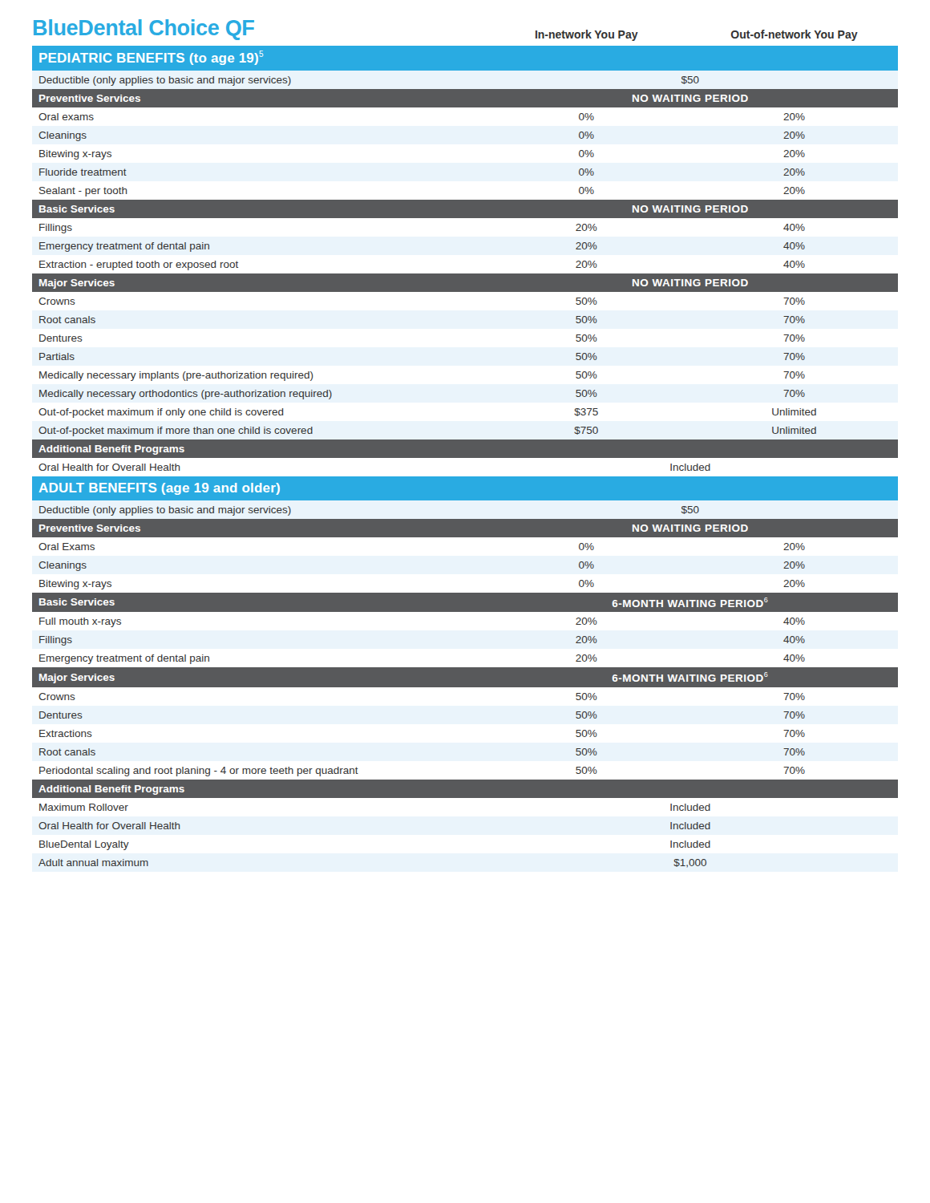| BlueDental Choice QF | In-network You Pay | Out-of-network You Pay |
| PEDIATRIC BENEFITS (to age 19) 5 |
| Deductible (only applies to basic and major services) | $50 |
| Preventive Services | NO WAITING PERIOD |
| Oral exams | 0% | 20% |
| Cleanings | 0% | 20% |
| Bitewing x-rays | 0% | 20% |
| Fluoride treatment | 0% | 20% |
| Sealant - per tooth | 0% | 20% |
| Basic Services | NO WAITING PERIOD |
| Fillings | 20% | 40% |
| Emergency treatment of dental pain | 20% | 40% |
| Extraction - erupted tooth or exposed root | 20% | 40% |
| Major Services | NO WAITING PERIOD |
| Crowns | 50% | 70% |
| Root canals | 50% | 70% |
| Dentures | 50% | 70% |
| Partials | 50% | 70% |
| Medically necessary implants (pre-authorization required) | 50% | 70% |
| Medically necessary orthodontics (pre-authorization required) | 50% | 70% |
| Out-of-pocket maximum if only one child is covered | $375 | Unlimited |
| Out-of-pocket maximum if more than one child is covered | $750 | Unlimited |
| Additional Benefit Programs |
| Oral Health for Overall Health | Included |
| ADULT BENEFITS (age 19 and older) |
| Deductible (only applies to basic and major services) | $50 |
| Preventive Services | NO WAITING PERIOD |
| Oral Exams | 0% | 20% |
| Cleanings | 0% | 20% |
| Bitewing x-rays | 0% | 20% |
| Basic Services | 6-MONTH WAITING PERIOD 6 |
| Full mouth x-rays | 20% | 40% |
| Fillings | 20% | 40% |
| Emergency treatment of dental pain | 20% | 40% |
| Major Services | 6-MONTH WAITING PERIOD 6 |
| Crowns | 50% | 70% |
| Dentures | 50% | 70% |
| Extractions | 50% | 70% |
| Root canals | 50% | 70% |
| Periodontal scaling and root planing - 4 or more teeth per quadrant | 50% | 70% |
| Additional Benefit Programs |
| Maximum Rollover | Included |
| Oral Health for Overall Health | Included |
| BlueDental Loyalty | Included |
| Adult annual maximum | $1,000 |